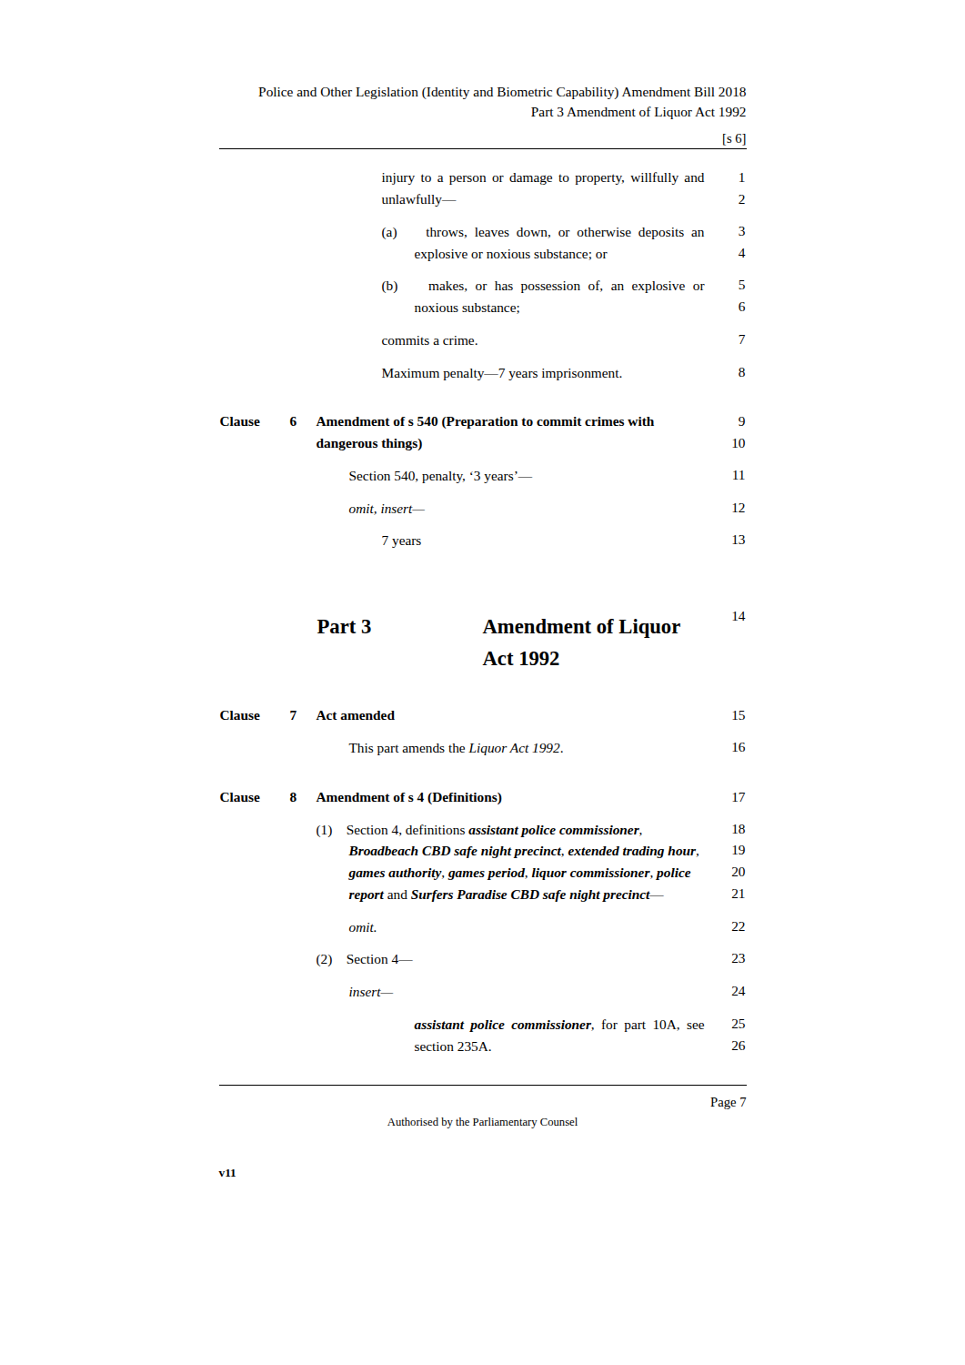Police and Other Legislation (Identity and Biometric Capability) Amendment Bill 2018
Part 3 Amendment of Liquor Act 1992
[s 6]
| | | injury to a person or damage to property, willfully and unlawfully— | 1 2 |
| | | (a) throws, leaves down, or otherwise deposits an explosive or noxious substance; or | 3 4 |
| | | (b) makes, or has possession of, an explosive or noxious substance; | 5 6 |
| | | commits a crime. | 7 |
| | | Maximum penalty—7 years imprisonment. | 8 |
| Clause | 6 | Amendment of s 540 (Preparation to commit crimes with dangerous things) | 9 10 |
| | | Section 540, penalty, ‘3 years’— | 11 |
| | | omit, insert— | 12 |
| | | 7 years | 13 |
| | | / Part 3 / Amendment of Liquor Act 1992 / | 14 |
| Clause | 7 | Act amended | 15 |
| | | This part amends the Liquor Act 1992 . | 16 |
| Clause | 8 | Amendment of s 4 (Definitions) | 17 |
| | | (1) Section 4, definitions assistant police commissioner , Broadbeach CBD safe night precinct , extended trading hour , games authority , games period , liquor commissioner , police report and Surfers Paradise CBD safe night precinct — | 18 19 20 21 |
| | | omit. | 22 |
| | | (2) Section 4— | 23 |
| | | insert— | 24 |
| | | assistant police commissioner , for part 10A, see section 235A. | 25 26 |
Page 7
Authorised by the Parliamentary Counsel
v11